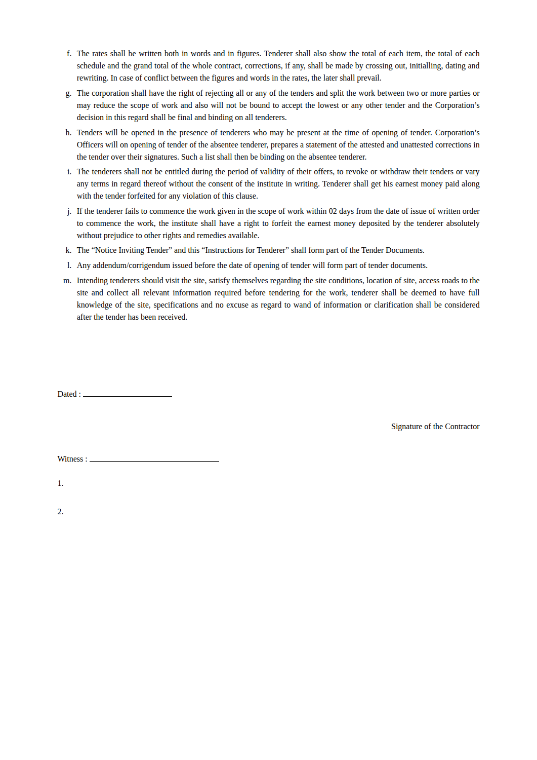The rates shall be written both in words and in figures. Tenderer shall also show the total of each item, the total of each schedule and the grand total of the whole contract, corrections, if any, shall be made by crossing out, initialling, dating and rewriting. In case of conflict between the figures and words in the rates, the later shall prevail.
The corporation shall have the right of rejecting all or any of the tenders and split the work between two or more parties or may reduce the scope of work and also will not be bound to accept the lowest or any other tender and the Corporation’s decision in this regard shall be final and binding on all tenderers.
Tenders will be opened in the presence of tenderers who may be present at the time of opening of tender. Corporation’s Officers will on opening of tender of the absentee tenderer, prepares a statement of the attested and unattested corrections in the tender over their signatures. Such a list shall then be binding on the absentee tenderer.
The tenderers shall not be entitled during the period of validity of their offers, to revoke or withdraw their tenders or vary any terms in regard thereof without the consent of the institute in writing. Tenderer shall get his earnest money paid along with the tender forfeited for any violation of this clause.
If the tenderer fails to commence the work given in the scope of work within 02 days from the date of issue of written order to commence the work, the institute shall have a right to forfeit the earnest money deposited by the tenderer absolutely without prejudice to other rights and remedies available.
The “Notice Inviting Tender” and this “Instructions for Tenderer” shall form part of the Tender Documents.
Any addendum/corrigendum issued before the date of opening of tender will form part of tender documents.
Intending tenderers should visit the site, satisfy themselves regarding the site conditions, location of site, access roads to the site and collect all relevant information required before tendering for the work, tenderer shall be deemed to have full knowledge of the site, specifications and no excuse as regard to wand of information or clarification shall be considered after the tender has been received.
Dated :
Signature of the Contractor
Witness :
1.
2.